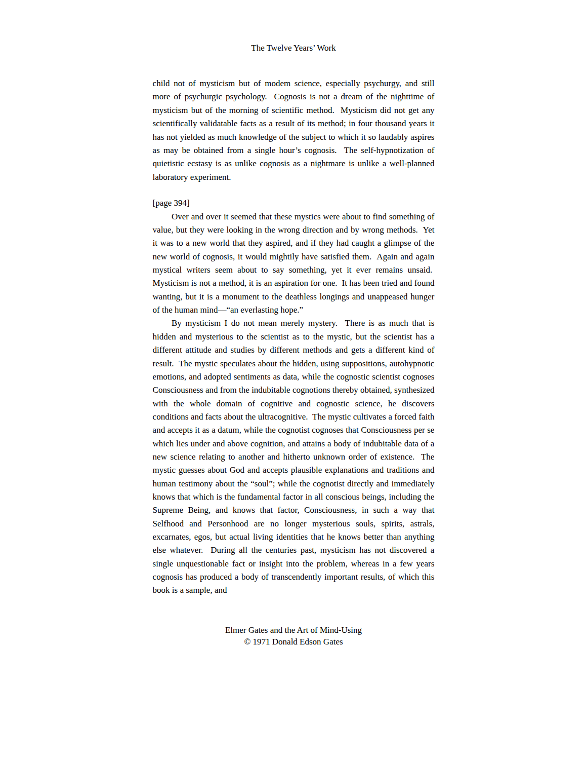The Twelve Years’ Work
child not of mysticism but of modem science, especially psychurgy, and still more of psychurgic psychology. Cognosis is not a dream of the nighttime of mysticism but of the morning of scientific method. Mysticism did not get any scientifically validatable facts as a result of its method; in four thousand years it has not yielded as much knowledge of the subject to which it so laudably aspires as may be obtained from a single hour’s cognosis. The self-hypnotization of quietistic ecstasy is as unlike cognosis as a nightmare is unlike a well-planned laboratory experiment.
[page 394]
Over and over it seemed that these mystics were about to find something of value, but they were looking in the wrong direction and by wrong methods. Yet it was to a new world that they aspired, and if they had caught a glimpse of the new world of cognosis, it would mightily have satisfied them. Again and again mystical writers seem about to say something, yet it ever remains unsaid. Mysticism is not a method, it is an aspiration for one. It has been tried and found wanting, but it is a monument to the deathless longings and unappeased hunger of the human mind—“an everlasting hope.”
By mysticism I do not mean merely mystery. There is as much that is hidden and mysterious to the scientist as to the mystic, but the scientist has a different attitude and studies by different methods and gets a different kind of result. The mystic speculates about the hidden, using suppositions, autohypnotic emotions, and adopted sentiments as data, while the cognostic scientist cognoses Consciousness and from the indubitable cognotions thereby obtained, synthesized with the whole domain of cognitive and cognostic science, he discovers conditions and facts about the ultracognitive. The mystic cultivates a forced faith and accepts it as a datum, while the cognotist cognoses that Consciousness per se which lies under and above cognition, and attains a body of indubitable data of a new science relating to another and hitherto unknown order of existence. The mystic guesses about God and accepts plausible explanations and traditions and human testimony about the “soul”; while the cognotist directly and immediately knows that which is the fundamental factor in all conscious beings, including the Supreme Being, and knows that factor, Consciousness, in such a way that Selfhood and Personhood are no longer mysterious souls, spirits, astrals, excarnates, egos, but actual living identities that he knows better than anything else whatever. During all the centuries past, mysticism has not discovered a single unquestionable fact or insight into the problem, whereas in a few years cognosis has produced a body of transcendently important results, of which this book is a sample, and
Elmer Gates and the Art of Mind-Using © 1971 Donald Edson Gates